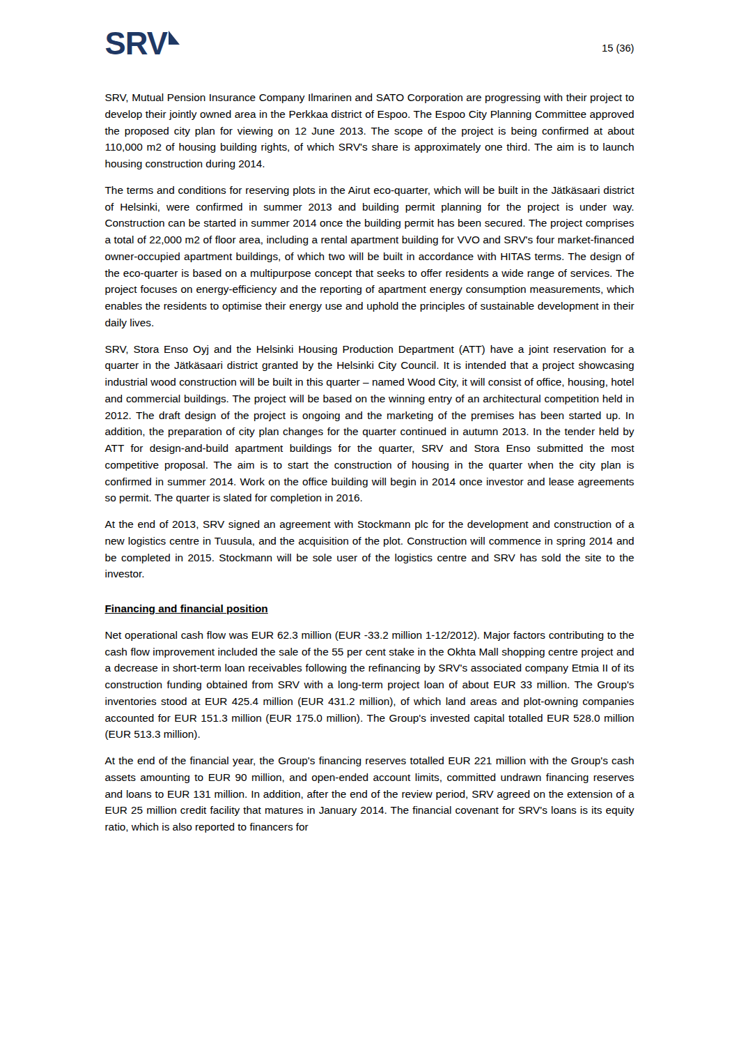SRV 15 (36)
SRV, Mutual Pension Insurance Company Ilmarinen and SATO Corporation are progressing with their project to develop their jointly owned area in the Perkkaa district of Espoo. The Espoo City Planning Committee approved the proposed city plan for viewing on 12 June 2013. The scope of the project is being confirmed at about 110,000 m2 of housing building rights, of which SRV's share is approximately one third. The aim is to launch housing construction during 2014.
The terms and conditions for reserving plots in the Airut eco-quarter, which will be built in the Jätkäsaari district of Helsinki, were confirmed in summer 2013 and building permit planning for the project is under way. Construction can be started in summer 2014 once the building permit has been secured. The project comprises a total of 22,000 m2 of floor area, including a rental apartment building for VVO and SRV's four market-financed owner-occupied apartment buildings, of which two will be built in accordance with HITAS terms. The design of the eco-quarter is based on a multipurpose concept that seeks to offer residents a wide range of services. The project focuses on energy-efficiency and the reporting of apartment energy consumption measurements, which enables the residents to optimise their energy use and uphold the principles of sustainable development in their daily lives.
SRV, Stora Enso Oyj and the Helsinki Housing Production Department (ATT) have a joint reservation for a quarter in the Jätkäsaari district granted by the Helsinki City Council. It is intended that a project showcasing industrial wood construction will be built in this quarter – named Wood City, it will consist of office, housing, hotel and commercial buildings. The project will be based on the winning entry of an architectural competition held in 2012. The draft design of the project is ongoing and the marketing of the premises has been started up. In addition, the preparation of city plan changes for the quarter continued in autumn 2013. In the tender held by ATT for design-and-build apartment buildings for the quarter, SRV and Stora Enso submitted the most competitive proposal. The aim is to start the construction of housing in the quarter when the city plan is confirmed in summer 2014. Work on the office building will begin in 2014 once investor and lease agreements so permit. The quarter is slated for completion in 2016.
At the end of 2013, SRV signed an agreement with Stockmann plc for the development and construction of a new logistics centre in Tuusula, and the acquisition of the plot. Construction will commence in spring 2014 and be completed in 2015. Stockmann will be sole user of the logistics centre and SRV has sold the site to the investor.
Financing and financial position
Net operational cash flow was EUR 62.3 million (EUR -33.2 million 1-12/2012). Major factors contributing to the cash flow improvement included the sale of the 55 per cent stake in the Okhta Mall shopping centre project and a decrease in short-term loan receivables following the refinancing by SRV's associated company Etmia II of its construction funding obtained from SRV with a long-term project loan of about EUR 33 million. The Group's inventories stood at EUR 425.4 million (EUR 431.2 million), of which land areas and plot-owning companies accounted for EUR 151.3 million (EUR 175.0 million). The Group's invested capital totalled EUR 528.0 million (EUR 513.3 million).
At the end of the financial year, the Group's financing reserves totalled EUR 221 million with the Group's cash assets amounting to EUR 90 million, and open-ended account limits, committed undrawn financing reserves and loans to EUR 131 million. In addition, after the end of the review period, SRV agreed on the extension of a EUR 25 million credit facility that matures in January 2014. The financial covenant for SRV's loans is its equity ratio, which is also reported to financers for